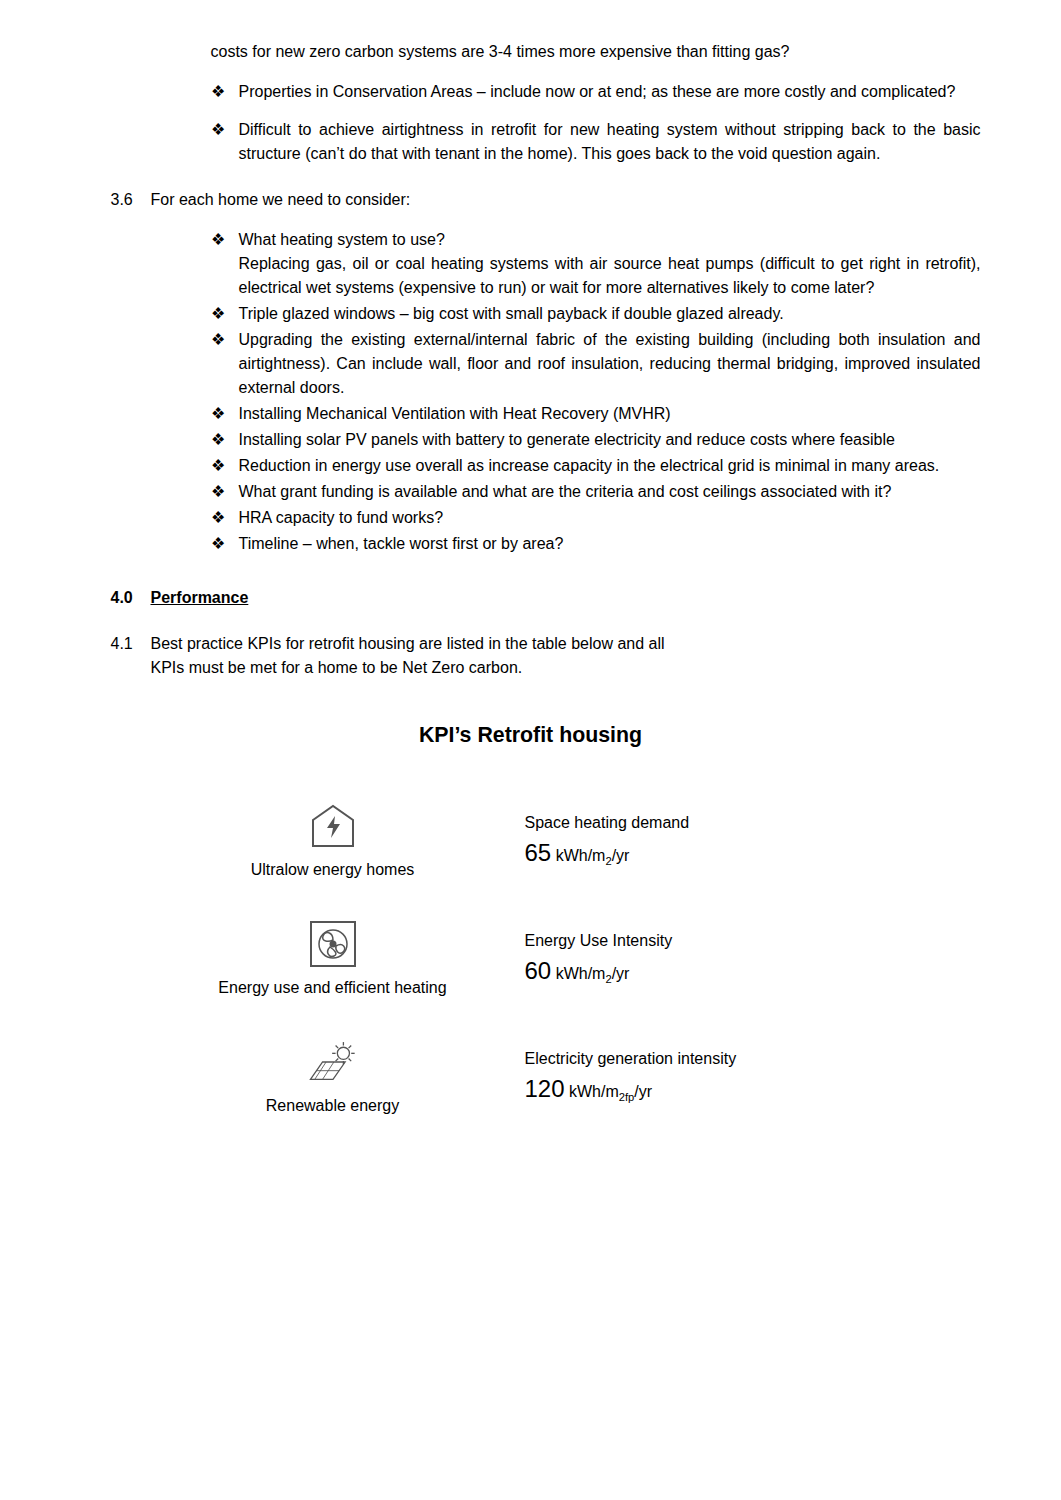costs for new zero carbon systems are 3-4 times more expensive than fitting gas?
Properties in Conservation Areas – include now or at end; as these are more costly and complicated?
Difficult to achieve airtightness in retrofit for new heating system without stripping back to the basic structure (can’t do that with tenant in the home). This goes back to the void question again.
3.6
For each home we need to consider:
What heating system to use?
Replacing gas, oil or coal heating systems with air source heat pumps (difficult to get right in retrofit), electrical wet systems (expensive to run) or wait for more alternatives likely to come later?
Triple glazed windows – big cost with small payback if double glazed already.
Upgrading the existing external/internal fabric of the existing building (including both insulation and airtightness). Can include wall, floor and roof insulation, reducing thermal bridging, improved insulated external doors.
Installing Mechanical Ventilation with Heat Recovery (MVHR)
Installing solar PV panels with battery to generate electricity and reduce costs where feasible
Reduction in energy use overall as increase capacity in the electrical grid is minimal in many areas.
What grant funding is available and what are the criteria and cost ceilings associated with it?
HRA capacity to fund works?
Timeline – when, tackle worst first or by area?
4.0
Performance
4.1
Best practice KPIs for retrofit housing are listed in the table below and all
KPIs must be met for a home to be Net Zero carbon.
KPI’s Retrofit housing
| Ultralow energy homes | Space heating demand 65 kWh/m 2 /yr |
| Energy use and efficient heating | Energy Use Intensity 60 kWh/m 2 /yr |
| Renewable energy | Electricity generation intensity 120 kWh/m 2fp /yr |